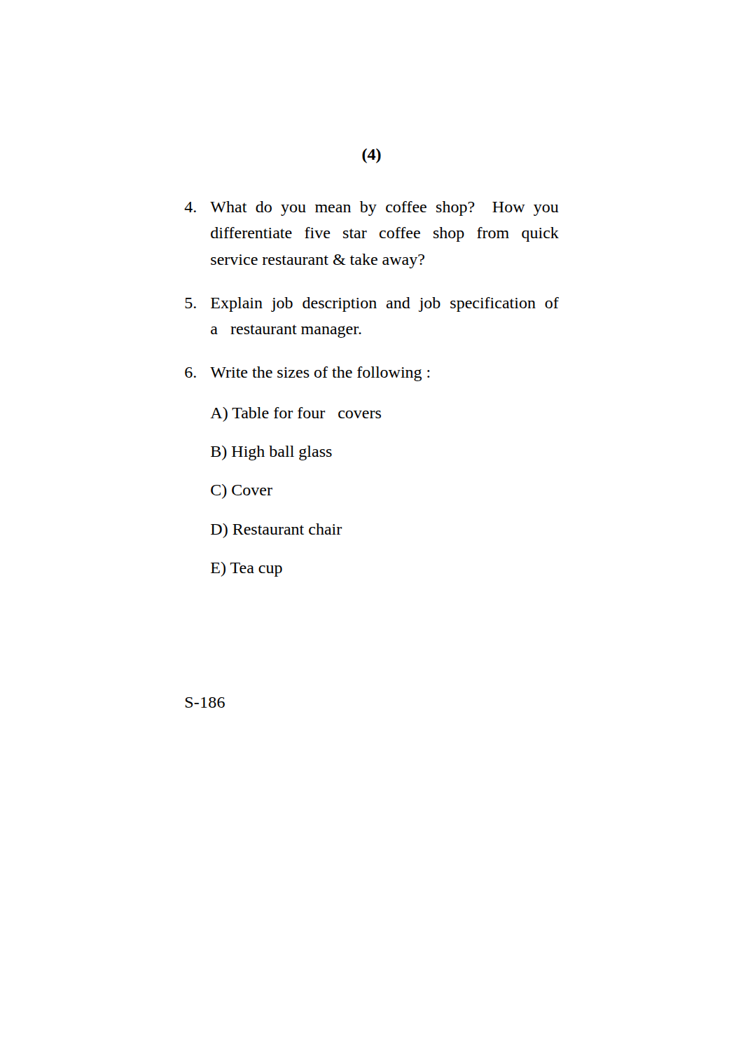(4)
4. What do you mean by coffee shop? How you differentiate five star coffee shop from quick service restaurant & take away?
5. Explain job description and job specification of a restaurant manager.
6. Write the sizes of the following :
A) Table for four covers
B) High ball glass
C) Cover
D) Restaurant chair
E) Tea cup
S-186